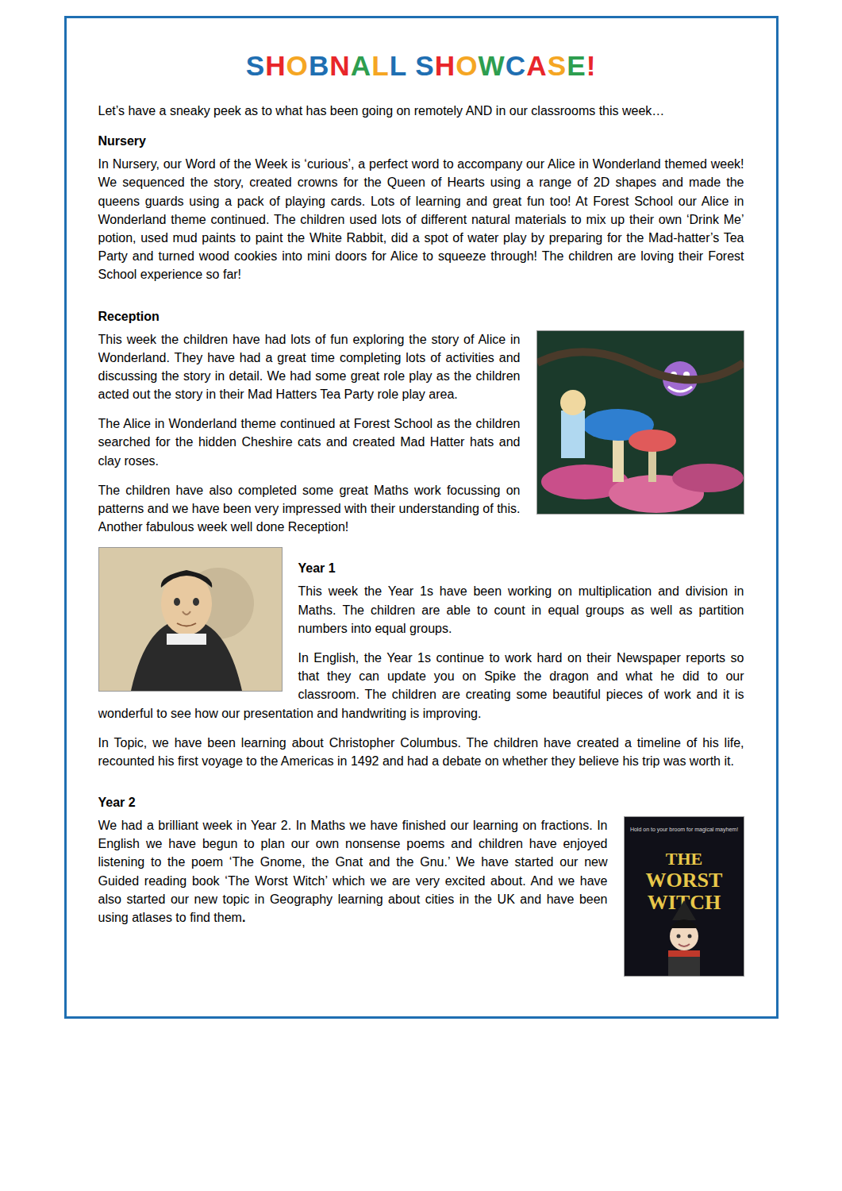SHOBNALL SHOWCASE!
Let’s have a sneaky peek as to what has been going on remotely AND in our classrooms this week…
Nursery
In Nursery, our Word of the Week is ‘curious’, a perfect word to accompany our Alice in Wonderland themed week! We sequenced the story, created crowns for the Queen of Hearts using a range of 2D shapes and made the queens guards using a pack of playing cards. Lots of learning and great fun too! At Forest School our Alice in Wonderland theme continued. The children used lots of different natural materials to mix up their own ‘Drink Me’ potion, used mud paints to paint the White Rabbit, did a spot of water play by preparing for the Mad-hatter’s Tea Party and turned wood cookies into mini doors for Alice to squeeze through! The children are loving their Forest School experience so far!
Reception
This week the children have had lots of fun exploring the story of Alice in Wonderland. They have had a great time completing lots of activities and discussing the story in detail. We had some great role play as the children acted out the story in their Mad Hatters Tea Party role play area.
The Alice in Wonderland theme continued at Forest School as the children searched for the hidden Cheshire cats and created Mad Hatter hats and clay roses.
The children have also completed some great Maths work focussing on patterns and we have been very impressed with their understanding of this. Another fabulous week well done Reception!
Year 1
This week the Year 1s have been working on multiplication and division in Maths. The children are able to count in equal groups as well as partition numbers into equal groups.
In English, the Year 1s continue to work hard on their Newspaper reports so that they can update you on Spike the dragon and what he did to our classroom. The children are creating some beautiful pieces of work and it is wonderful to see how our presentation and handwriting is improving.
In Topic, we have been learning about Christopher Columbus. The children have created a timeline of his life, recounted his first voyage to the Americas in 1492 and had a debate on whether they believe his trip was worth it.
Year 2
We had a brilliant week in Year 2. In Maths we have finished our learning on fractions. In English we have begun to plan our own nonsense poems and children have enjoyed listening to the poem ‘The Gnome, the Gnat and the Gnu.’ We have started our new Guided reading book ‘The Worst Witch’ which we are very excited about. And we have also started our new topic in Geography learning about cities in the UK and have been using atlases to find them.